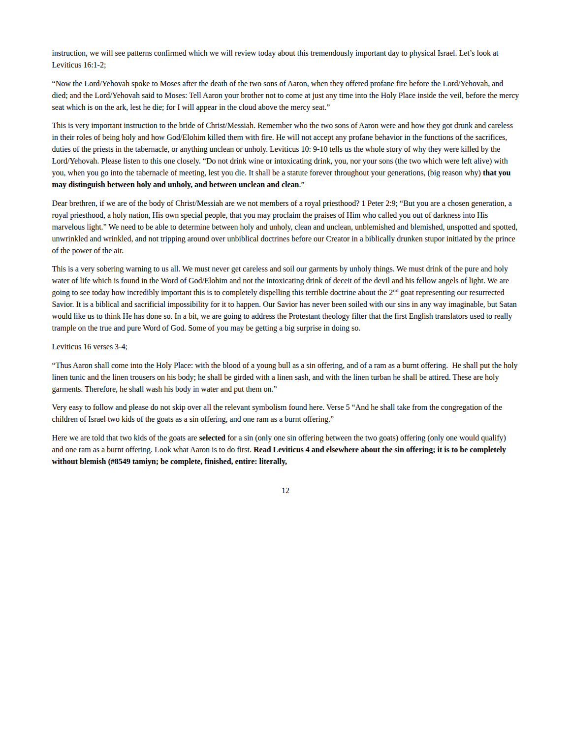instruction, we will see patterns confirmed which we will review today about this tremendously important day to physical Israel. Let’s look at Leviticus 16:1-2;
“Now the Lord/Yehovah spoke to Moses after the death of the two sons of Aaron, when they offered profane fire before the Lord/Yehovah, and died; and the Lord/Yehovah said to Moses: Tell Aaron your brother not to come at just any time into the Holy Place inside the veil, before the mercy seat which is on the ark, lest he die; for I will appear in the cloud above the mercy seat.”
This is very important instruction to the bride of Christ/Messiah. Remember who the two sons of Aaron were and how they got drunk and careless in their roles of being holy and how God/Elohim killed them with fire. He will not accept any profane behavior in the functions of the sacrifices, duties of the priests in the tabernacle, or anything unclean or unholy. Leviticus 10: 9-10 tells us the whole story of why they were killed by the Lord/Yehovah. Please listen to this one closely. “Do not drink wine or intoxicating drink, you, nor your sons (the two which were left alive) with you, when you go into the tabernacle of meeting, lest you die. It shall be a statute forever throughout your generations, (big reason why) that you may distinguish between holy and unholy, and between unclean and clean.”
Dear brethren, if we are of the body of Christ/Messiah are we not members of a royal priesthood? 1 Peter 2:9; “But you are a chosen generation, a royal priesthood, a holy nation, His own special people, that you may proclaim the praises of Him who called you out of darkness into His marvelous light.” We need to be able to determine between holy and unholy, clean and unclean, unblemished and blemished, unspotted and spotted, unwrinkled and wrinkled, and not tripping around over unbiblical doctrines before our Creator in a biblically drunken stupor initiated by the prince of the power of the air.
This is a very sobering warning to us all. We must never get careless and soil our garments by unholy things. We must drink of the pure and holy water of life which is found in the Word of God/Elohim and not the intoxicating drink of deceit of the devil and his fellow angels of light. We are going to see today how incredibly important this is to completely dispelling this terrible doctrine about the 2nd goat representing our resurrected Savior. It is a biblical and sacrificial impossibility for it to happen. Our Savior has never been soiled with our sins in any way imaginable, but Satan would like us to think He has done so. In a bit, we are going to address the Protestant theology filter that the first English translators used to really trample on the true and pure Word of God. Some of you may be getting a big surprise in doing so.
Leviticus 16 verses 3-4;
“Thus Aaron shall come into the Holy Place: with the blood of a young bull as a sin offering, and of a ram as a burnt offering. He shall put the holy linen tunic and the linen trousers on his body; he shall be girded with a linen sash, and with the linen turban he shall be attired. These are holy garments. Therefore, he shall wash his body in water and put them on.”
Very easy to follow and please do not skip over all the relevant symbolism found here. Verse 5 “And he shall take from the congregation of the children of Israel two kids of the goats as a sin offering, and one ram as a burnt offering.”
Here we are told that two kids of the goats are selected for a sin (only one sin offering between the two goats) offering (only one would qualify) and one ram as a burnt offering. Look what Aaron is to do first. Read Leviticus 4 and elsewhere about the sin offering; it is to be completely without blemish (#8549 tamiyn; be complete, finished, entire: literally,
12